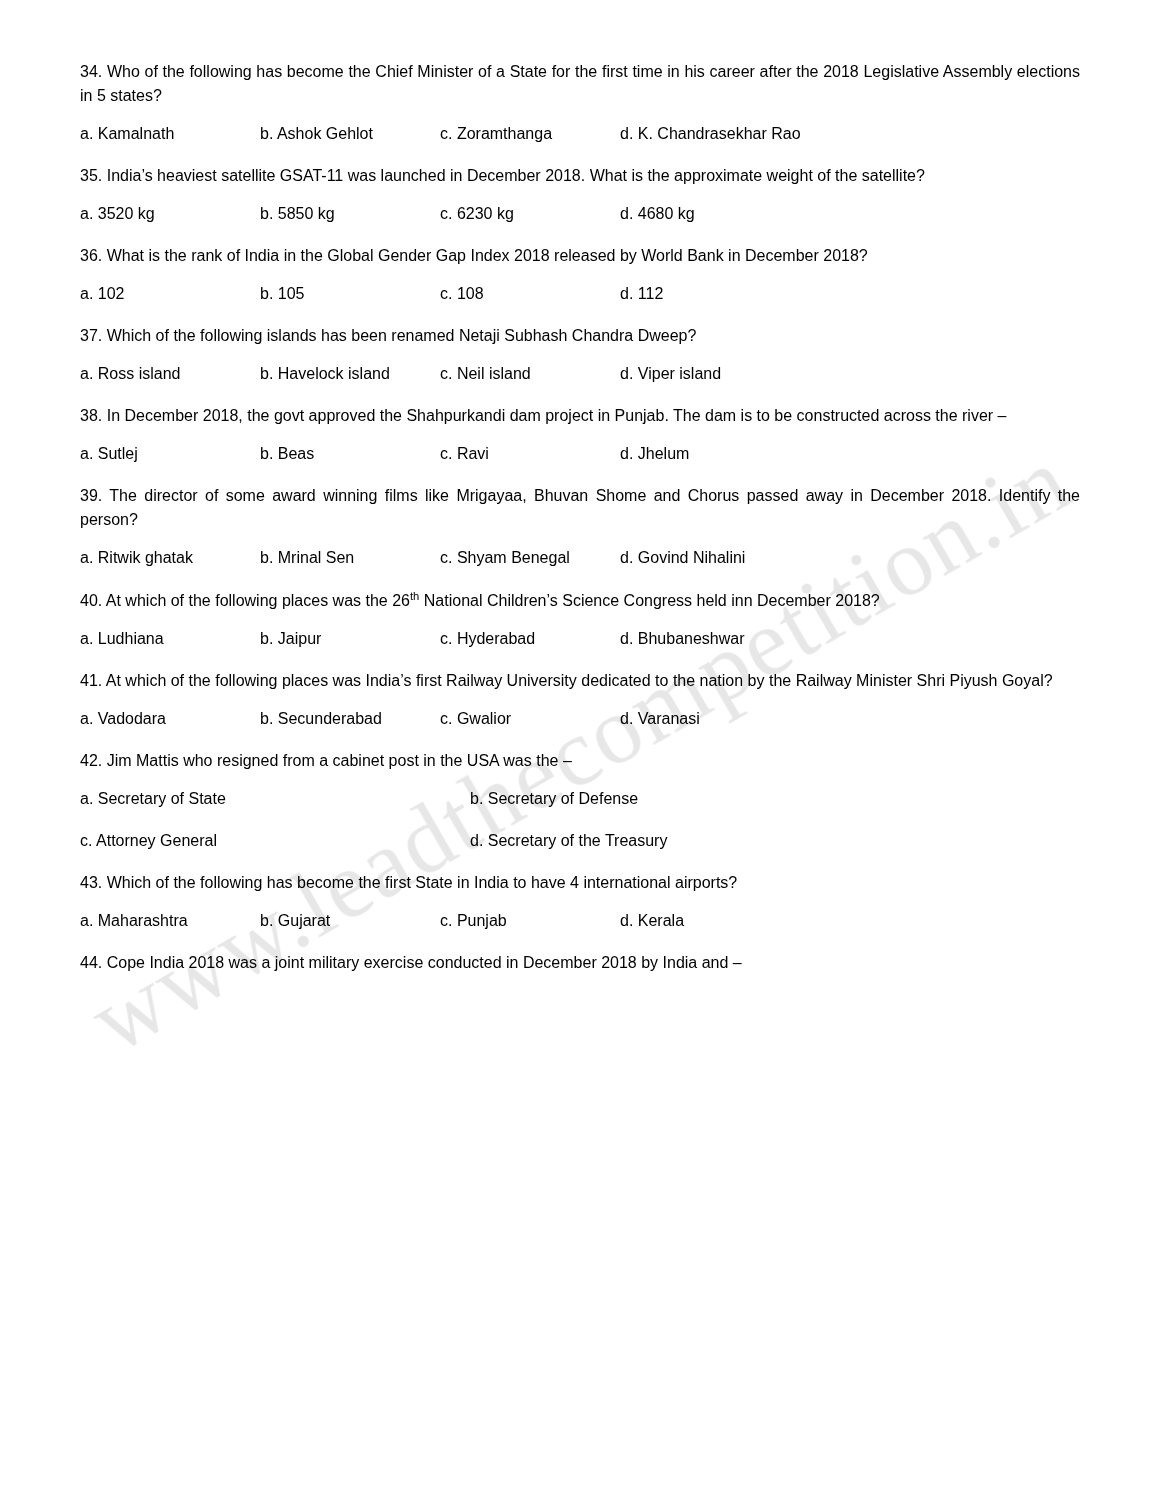www.leadthecompetition.in
34. Who of the following has become the Chief Minister of a State for the first time in his career after the 2018 Legislative Assembly elections in 5 states?
a. Kamalnath b. Ashok Gehlot c. Zoramthanga d. K. Chandrasekhar Rao
35. India’s heaviest satellite GSAT-11 was launched in December 2018. What is the approximate weight of the satellite?
a. 3520 kg b. 5850 kg c. 6230 kg d. 4680 kg
36. What is the rank of India in the Global Gender Gap Index 2018 released by World Bank in December 2018?
a. 102 b. 105 c. 108 d. 112
37. Which of the following islands has been renamed Netaji Subhash Chandra Dweep?
a. Ross island b. Havelock island c. Neil island d. Viper island
38. In December 2018, the govt approved the Shahpurkandi dam project in Punjab. The dam is to be constructed across the river –
a. Sutlej b. Beas c. Ravi d. Jhelum
39. The director of some award winning films like Mrigayaa, Bhuvan Shome and Chorus passed away in December 2018. Identify the person?
a. Ritwik ghatak b. Mrinal Sen c. Shyam Benegal d. Govind Nihalini
40. At which of the following places was the 26th National Children’s Science Congress held inn December 2018?
a. Ludhiana b. Jaipur c. Hyderabad d. Bhubaneshwar
41. At which of the following places was India’s first Railway University dedicated to the nation by the Railway Minister Shri Piyush Goyal?
a. Vadodara b. Secunderabad c. Gwalior d. Varanasi
42. Jim Mattis who resigned from a cabinet post in the USA was the –
a. Secretary of State b. Secretary of Defense
c. Attorney General d. Secretary of the Treasury
43. Which of the following has become the first State in India to have 4 international airports?
a. Maharashtra b. Gujarat c. Punjab d. Kerala
44. Cope India 2018 was a joint military exercise conducted in December 2018 by India and –